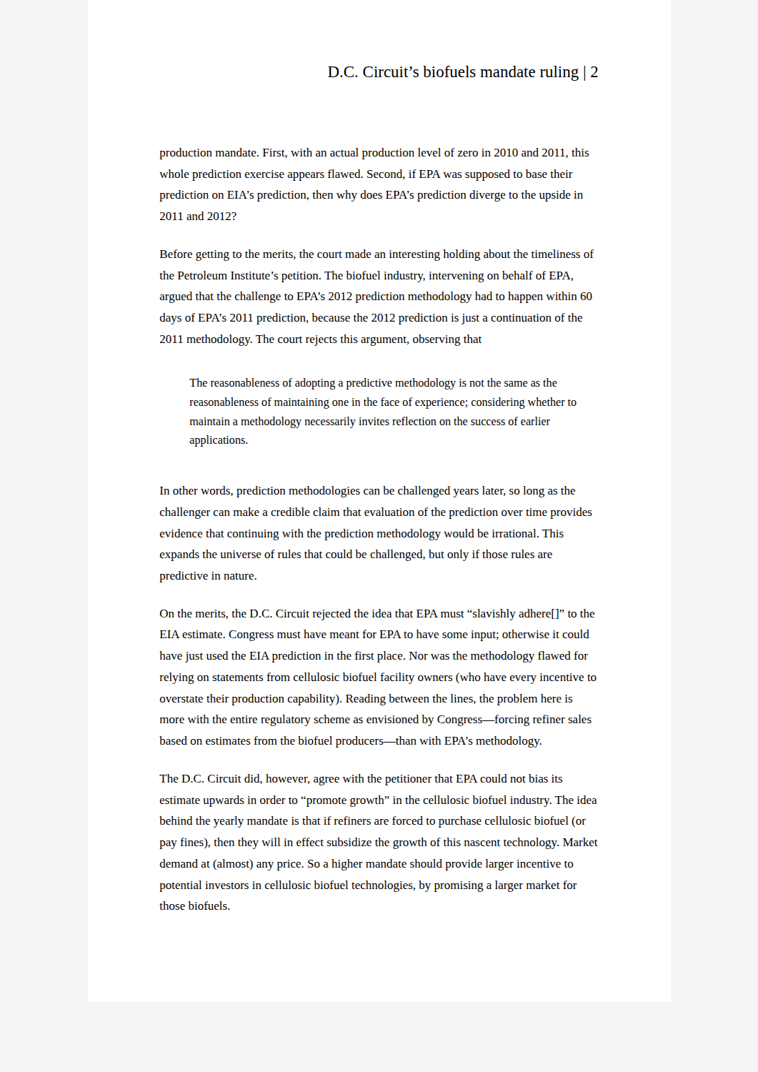D.C. Circuit’s biofuels mandate ruling | 2
production mandate. First, with an actual production level of zero in 2010 and 2011, this whole prediction exercise appears flawed. Second, if EPA was supposed to base their prediction on EIA’s prediction, then why does EPA’s prediction diverge to the upside in 2011 and 2012?
Before getting to the merits, the court made an interesting holding about the timeliness of the Petroleum Institute’s petition. The biofuel industry, intervening on behalf of EPA, argued that the challenge to EPA’s 2012 prediction methodology had to happen within 60 days of EPA’s 2011 prediction, because the 2012 prediction is just a continuation of the 2011 methodology. The court rejects this argument, observing that
The reasonableness of adopting a predictive methodology is not the same as the reasonableness of maintaining one in the face of experience; considering whether to maintain a methodology necessarily invites reflection on the success of earlier applications.
In other words, prediction methodologies can be challenged years later, so long as the challenger can make a credible claim that evaluation of the prediction over time provides evidence that continuing with the prediction methodology would be irrational. This expands the universe of rules that could be challenged, but only if those rules are predictive in nature.
On the merits, the D.C. Circuit rejected the idea that EPA must “slavishly adhere[]” to the EIA estimate. Congress must have meant for EPA to have some input; otherwise it could have just used the EIA prediction in the first place. Nor was the methodology flawed for relying on statements from cellulosic biofuel facility owners (who have every incentive to overstate their production capability). Reading between the lines, the problem here is more with the entire regulatory scheme as envisioned by Congress—forcing refiner sales based on estimates from the biofuel producers—than with EPA’s methodology.
The D.C. Circuit did, however, agree with the petitioner that EPA could not bias its estimate upwards in order to “promote growth” in the cellulosic biofuel industry. The idea behind the yearly mandate is that if refiners are forced to purchase cellulosic biofuel (or pay fines), then they will in effect subsidize the growth of this nascent technology. Market demand at (almost) any price. So a higher mandate should provide larger incentive to potential investors in cellulosic biofuel technologies, by promising a larger market for those biofuels.